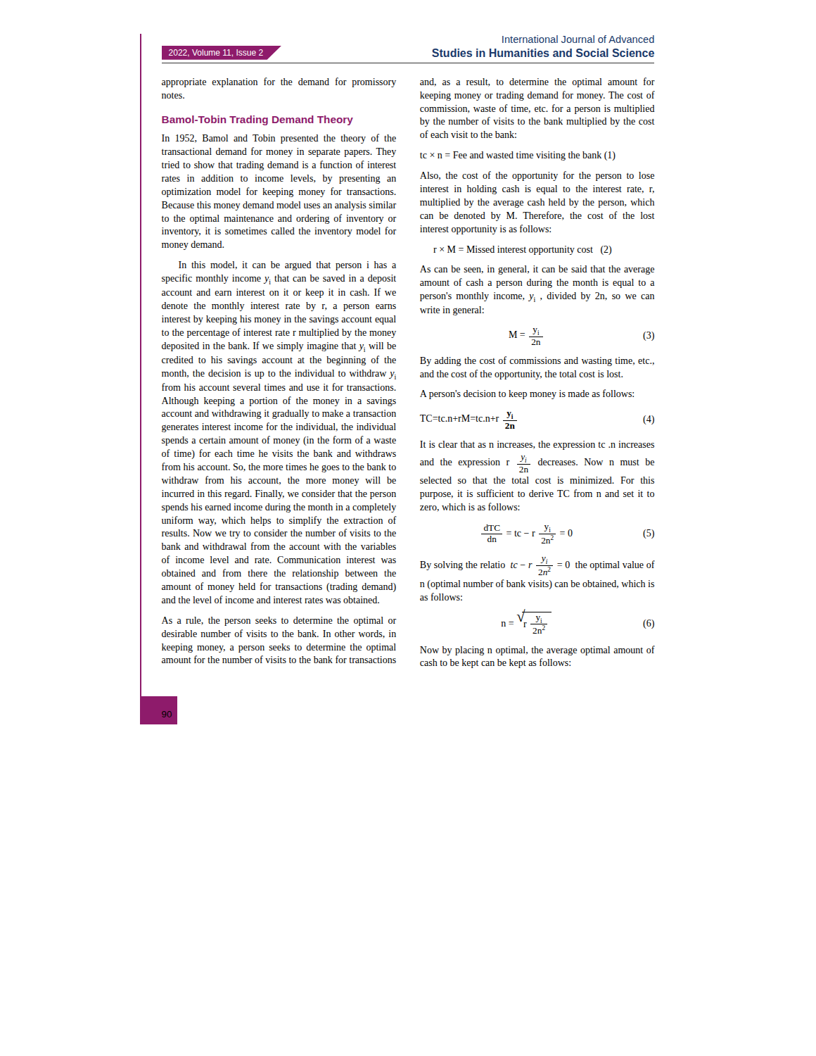2022, Volume 11, Issue 2
International Journal of Advanced
Studies in Humanities and Social Science
appropriate explanation for the demand for promissory notes.
Bamol-Tobin Trading Demand Theory
In 1952, Bamol and Tobin presented the theory of the transactional demand for money in separate papers. They tried to show that trading demand is a function of interest rates in addition to income levels, by presenting an optimization model for keeping money for transactions. Because this money demand model uses an analysis similar to the optimal maintenance and ordering of inventory or inventory, it is sometimes called the inventory model for money demand.
In this model, it can be argued that person i has a specific monthly income yi that can be saved in a deposit account and earn interest on it or keep it in cash. If we denote the monthly interest rate by r, a person earns interest by keeping his money in the savings account equal to the percentage of interest rate r multiplied by the money deposited in the bank. If we simply imagine that yi will be credited to his savings account at the beginning of the month, the decision is up to the individual to withdraw yi from his account several times and use it for transactions. Although keeping a portion of the money in a savings account and withdrawing it gradually to make a transaction generates interest income for the individual, the individual spends a certain amount of money (in the form of a waste of time) for each time he visits the bank and withdraws from his account. So, the more times he goes to the bank to withdraw from his account, the more money will be incurred in this regard. Finally, we consider that the person spends his earned income during the month in a completely uniform way, which helps to simplify the extraction of results. Now we try to consider the number of visits to the bank and withdrawal from the account with the variables of income level and rate. Communication interest was obtained and from there the relationship between the amount of money held for transactions (trading demand) and the level of income and interest rates was obtained.
As a rule, the person seeks to determine the optimal or desirable number of visits to the bank. In other words, in keeping money, a person seeks to determine the optimal amount for the number of visits to the bank for transactions and, as a result, to determine the optimal amount for keeping money or trading demand for money. The cost of commission, waste of time, etc. for a person is multiplied by the number of visits to the bank multiplied by the cost of each visit to the bank:
tc × n = Fee and wasted time visiting the bank (1)
Also, the cost of the opportunity for the person to lose interest in holding cash is equal to the interest rate, r, multiplied by the average cash held by the person, which can be denoted by M. Therefore, the cost of the lost interest opportunity is as follows:
r × M = Missed interest opportunity cost (2)
As can be seen, in general, it can be said that the average amount of cash a person during the month is equal to a person's monthly income, yi , divided by 2n, so we can write in general:
M = yi 2n
(3)
By adding the cost of commissions and wasting time, etc., and the cost of the opportunity, the total cost is lost.
A person's decision to keep money is made as follows:
TC=tc.n+rM=tc.n+r yi 2n
(4)
It is clear that as n increases, the expression tc .n increases and the expression r yi 2n decreases. Now n must be selected so that the total cost is minimized. For this purpose, it is sufficient to derive TC from n and set it to zero, which is as follows:
dTC dn = tc − r yi 2n2 = 0
(5)
By solving the relatio tc − r yi 2n2 = 0 the optimal value of n (optimal number of bank visits) can be obtained, which is as follows:
n = r yi 2n2
(6)
Now by placing n optimal, the average optimal amount of cash to be kept can be kept as follows:
90